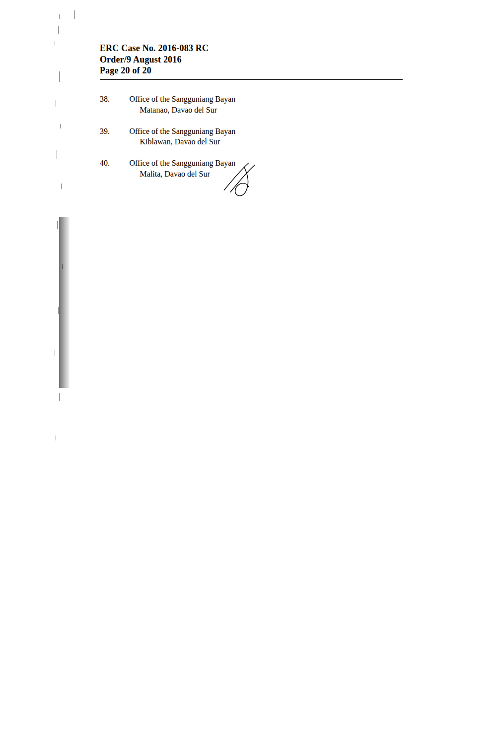ERC Case No. 2016-083 RC Order/9 August 2016 Page 20 of 20
38. Office of the Sangguniang Bayan Matanao, Davao del Sur
39. Office of the Sangguniang Bayan Kiblawan, Davao del Sur
40. Office of the Sangguniang Bayan Malita, Davao del Sur